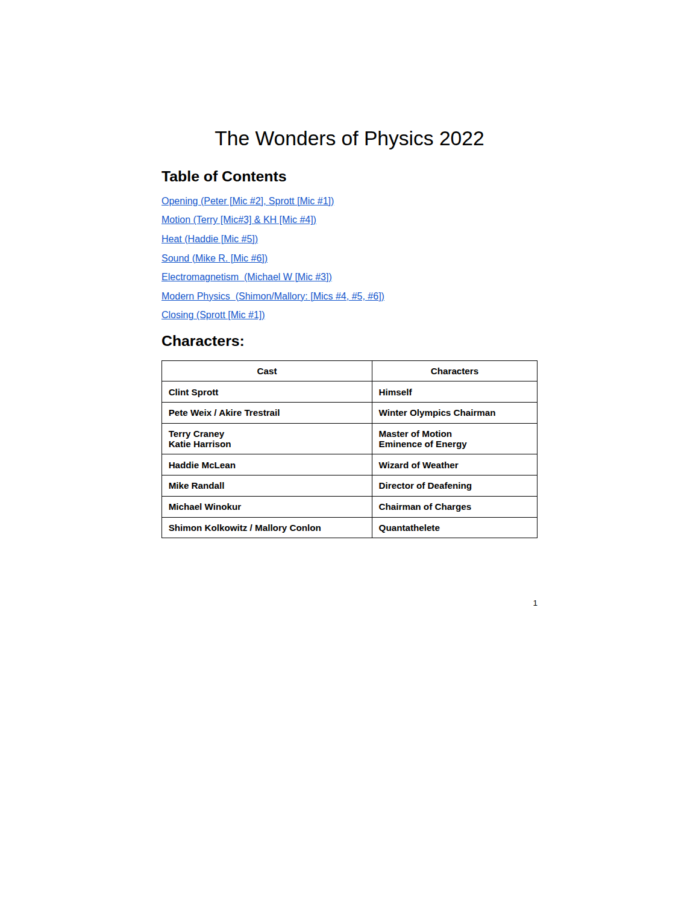The Wonders of Physics 2022
Table of Contents
Opening (Peter [Mic #2], Sprott [Mic #1])
Motion (Terry [Mic#3] & KH [Mic #4])
Heat (Haddie [Mic #5])
Sound (Mike R. [Mic #6])
Electromagnetism (Michael W [Mic #3])
Modern Physics (Shimon/Mallory: [Mics #4, #5, #6])
Closing (Sprott [Mic #1])
Characters:
| Cast | Characters |
| --- | --- |
| Clint Sprott | Himself |
| Pete Weix / Akire Trestrail | Winter Olympics Chairman |
| Terry Craney Katie Harrison | Master of Motion Eminence of Energy |
| Haddie McLean | Wizard of Weather |
| Mike Randall | Director of Deafening |
| Michael Winokur | Chairman of Charges |
| Shimon Kolkowitz / Mallory Conlon | Quantathelete |
1